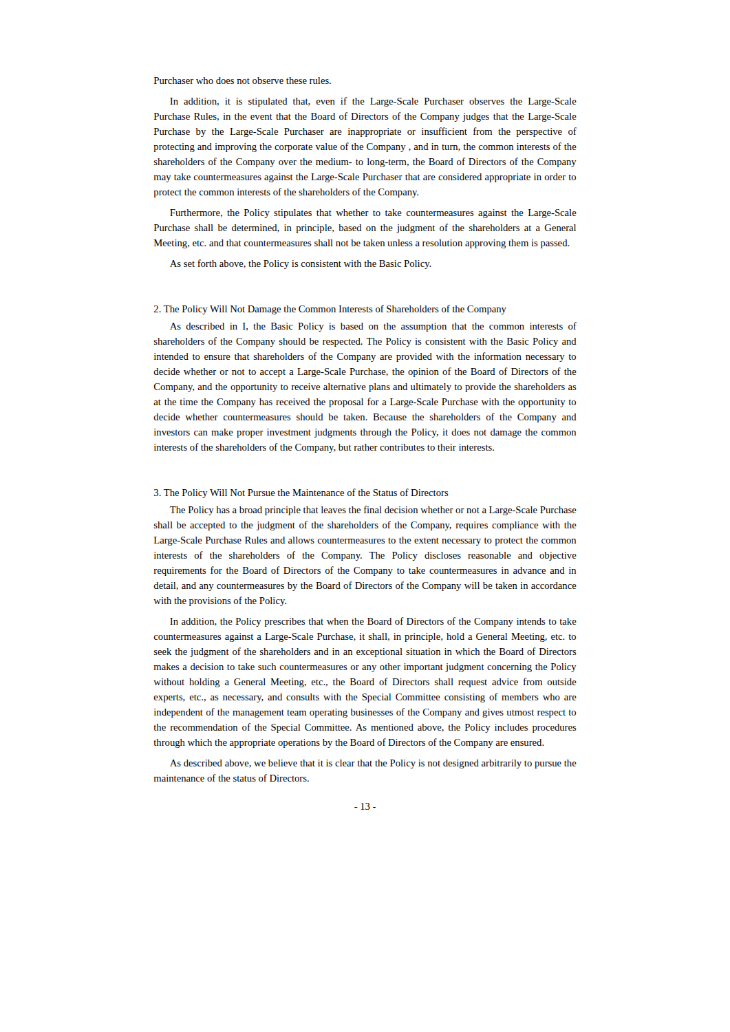Purchaser who does not observe these rules.
In addition, it is stipulated that, even if the Large-Scale Purchaser observes the Large-Scale Purchase Rules, in the event that the Board of Directors of the Company judges that the Large-Scale Purchase by the Large-Scale Purchaser are inappropriate or insufficient from the perspective of protecting and improving the corporate value of the Company , and in turn, the common interests of the shareholders of the Company over the medium- to long-term, the Board of Directors of the Company may take countermeasures against the Large-Scale Purchaser that are considered appropriate in order to protect the common interests of the shareholders of the Company.
Furthermore, the Policy stipulates that whether to take countermeasures against the Large-Scale Purchase shall be determined, in principle, based on the judgment of the shareholders at a General Meeting, etc. and that countermeasures shall not be taken unless a resolution approving them is passed.
As set forth above, the Policy is consistent with the Basic Policy.
2. The Policy Will Not Damage the Common Interests of Shareholders of the Company
As described in I, the Basic Policy is based on the assumption that the common interests of shareholders of the Company should be respected. The Policy is consistent with the Basic Policy and intended to ensure that shareholders of the Company are provided with the information necessary to decide whether or not to accept a Large-Scale Purchase, the opinion of the Board of Directors of the Company, and the opportunity to receive alternative plans and ultimately to provide the shareholders as at the time the Company has received the proposal for a Large-Scale Purchase with the opportunity to decide whether countermeasures should be taken. Because the shareholders of the Company and investors can make proper investment judgments through the Policy, it does not damage the common interests of the shareholders of the Company, but rather contributes to their interests.
3. The Policy Will Not Pursue the Maintenance of the Status of Directors
The Policy has a broad principle that leaves the final decision whether or not a Large-Scale Purchase shall be accepted to the judgment of the shareholders of the Company, requires compliance with the Large-Scale Purchase Rules and allows countermeasures to the extent necessary to protect the common interests of the shareholders of the Company. The Policy discloses reasonable and objective requirements for the Board of Directors of the Company to take countermeasures in advance and in detail, and any countermeasures by the Board of Directors of the Company will be taken in accordance with the provisions of the Policy.
In addition, the Policy prescribes that when the Board of Directors of the Company intends to take countermeasures against a Large-Scale Purchase, it shall, in principle, hold a General Meeting, etc. to seek the judgment of the shareholders and in an exceptional situation in which the Board of Directors makes a decision to take such countermeasures or any other important judgment concerning the Policy without holding a General Meeting, etc., the Board of Directors shall request advice from outside experts, etc., as necessary, and consults with the Special Committee consisting of members who are independent of the management team operating businesses of the Company and gives utmost respect to the recommendation of the Special Committee. As mentioned above, the Policy includes procedures through which the appropriate operations by the Board of Directors of the Company are ensured.
As described above, we believe that it is clear that the Policy is not designed arbitrarily to pursue the maintenance of the status of Directors.
- 13 -